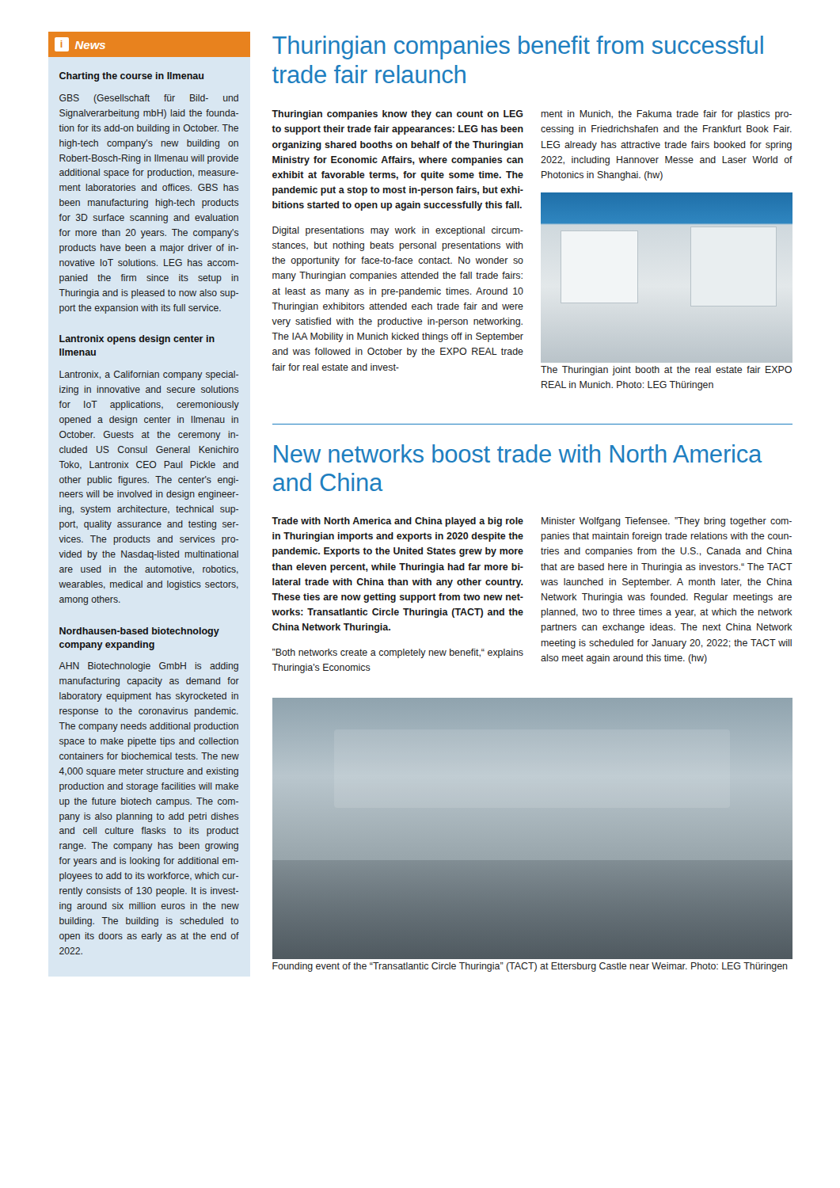i News
Charting the course in Ilmenau
GBS (Gesellschaft für Bild- und Signalverarbeitung mbH) laid the foundation for its add-on building in October. The high-tech company's new building on Robert-Bosch-Ring in Ilmenau will provide additional space for production, measurement laboratories and offices. GBS has been manufacturing high-tech products for 3D surface scanning and evaluation for more than 20 years. The company's products have been a major driver of innovative IoT solutions. LEG has accompanied the firm since its setup in Thuringia and is pleased to now also support the expansion with its full service.
Lantronix opens design center in Ilmenau
Lantronix, a Californian company specializing in innovative and secure solutions for IoT applications, ceremoniously opened a design center in Ilmenau in October. Guests at the ceremony included US Consul General Kenichiro Toko, Lantronix CEO Paul Pickle and other public figures. The center's engineers will be involved in design engineering, system architecture, technical support, quality assurance and testing services. The products and services provided by the Nasdaq-listed multinational are used in the automotive, robotics, wearables, medical and logistics sectors, among others.
Nordhausen-based biotechnology company expanding
AHN Biotechnologie GmbH is adding manufacturing capacity as demand for laboratory equipment has skyrocketed in response to the coronavirus pandemic. The company needs additional production space to make pipette tips and collection containers for biochemical tests. The new 4,000 square meter structure and existing production and storage facilities will make up the future biotech campus. The company is also planning to add petri dishes and cell culture flasks to its product range. The company has been growing for years and is looking for additional employees to add to its workforce, which currently consists of 130 people. It is investing around six million euros in the new building. The building is scheduled to open its doors as early as at the end of 2022.
Thuringian companies benefit from successful trade fair relaunch
Thuringian companies know they can count on LEG to support their trade fair appearances: LEG has been organizing shared booths on behalf of the Thuringian Ministry for Economic Affairs, where companies can exhibit at favorable terms, for quite some time. The pandemic put a stop to most in-person fairs, but exhibitions started to open up again successfully this fall.
Digital presentations may work in exceptional circumstances, but nothing beats personal presentations with the opportunity for face-to-face contact. No wonder so many Thuringian companies attended the fall trade fairs: at least as many as in pre-pandemic times. Around 10 Thuringian exhibitors attended each trade fair and were very satisfied with the productive in-person networking. The IAA Mobility in Munich kicked things off in September and was followed in October by the EXPO REAL trade fair for real estate and invest-
ment in Munich, the Fakuma trade fair for plastics processing in Friedrichshafen and the Frankfurt Book Fair. LEG already has attractive trade fairs booked for spring 2022, including Hannover Messe and Laser World of Photonics in Shanghai. (hw)
The Thuringian joint booth at the real estate fair EXPO REAL in Munich. Photo: LEG Thüringen
New networks boost trade with North America and China
Trade with North America and China played a big role in Thuringian imports and exports in 2020 despite the pandemic. Exports to the United States grew by more than eleven percent, while Thuringia had far more bilateral trade with China than with any other country. These ties are now getting support from two new networks: Transatlantic Circle Thuringia (TACT) and the China Network Thuringia.
”Both networks create a completely new benefit,“ explains Thuringia's Economics
Minister Wolfgang Tiefensee. ”They bring together companies that maintain foreign trade relations with the countries and companies from the U.S., Canada and China that are based here in Thuringia as investors.“ The TACT was launched in September. A month later, the China Network Thuringia was founded. Regular meetings are planned, two to three times a year, at which the network partners can exchange ideas. The next China Network meeting is scheduled for January 20, 2022; the TACT will also meet again around this time. (hw)
Founding event of the “Transatlantic Circle Thuringia” (TACT) at Ettersburg Castle near Weimar. Photo: LEG Thüringen